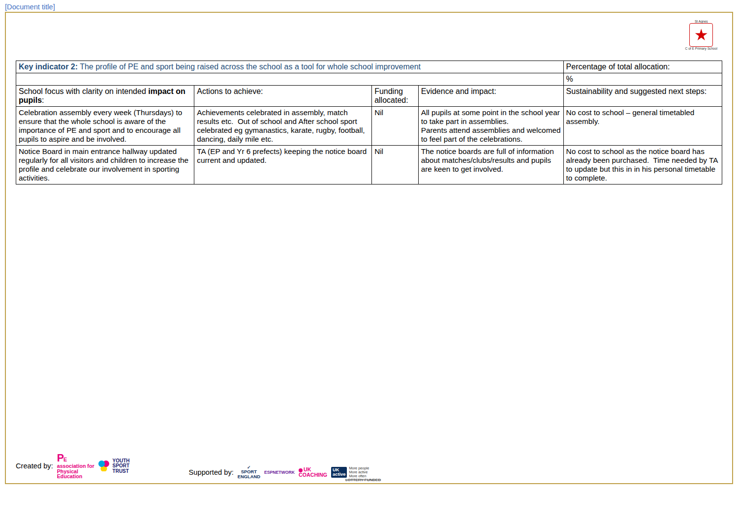[Document title]
St Agnes
C of E Primary School
| Key indicator 2: The profile of PE and sport being raised across the school as a tool for whole school improvement | Percentage of total allocation: |
| | % |
| School focus with clarity on intended impact on pupils : | Actions to achieve: | Funding allocated: | Evidence and impact: | Sustainability and suggested next steps: |
| Celebration assembly every week (Thursdays) to ensure that the whole school is aware of the importance of PE and sport and to encourage all pupils to aspire and be involved. | Achievements celebrated in assembly, match results etc. Out of school and After school sport celebrated eg gymanastics, karate, rugby, football, dancing, daily mile etc. | Nil | All pupils at some point in the school year to take part in assemblies. Parents attend assemblies and welcomed to feel part of the celebrations. | No cost to school – general timetabled assembly. |
| Notice Board in main entrance hallway updated regularly for all visitors and children to increase the profile and celebrate our involvement in sporting activities. | TA (EP and Yr 6 prefects) keeping the notice board current and updated. | Nil | The notice boards are full of information about matches/clubs/results and pupils are keen to get involved. | No cost to school as the notice board has already been purchased. Time needed by TA to update but this in in his personal timetable to complete. |
Created by: PE
association for
Physical
Education YOUTH
SPORT
TRUST
Supported by: ✓
SPORT
ENGLAND ESPNETWORK UK
COACHING UK
active More people
More active
More often
LOTTERY FUNDED